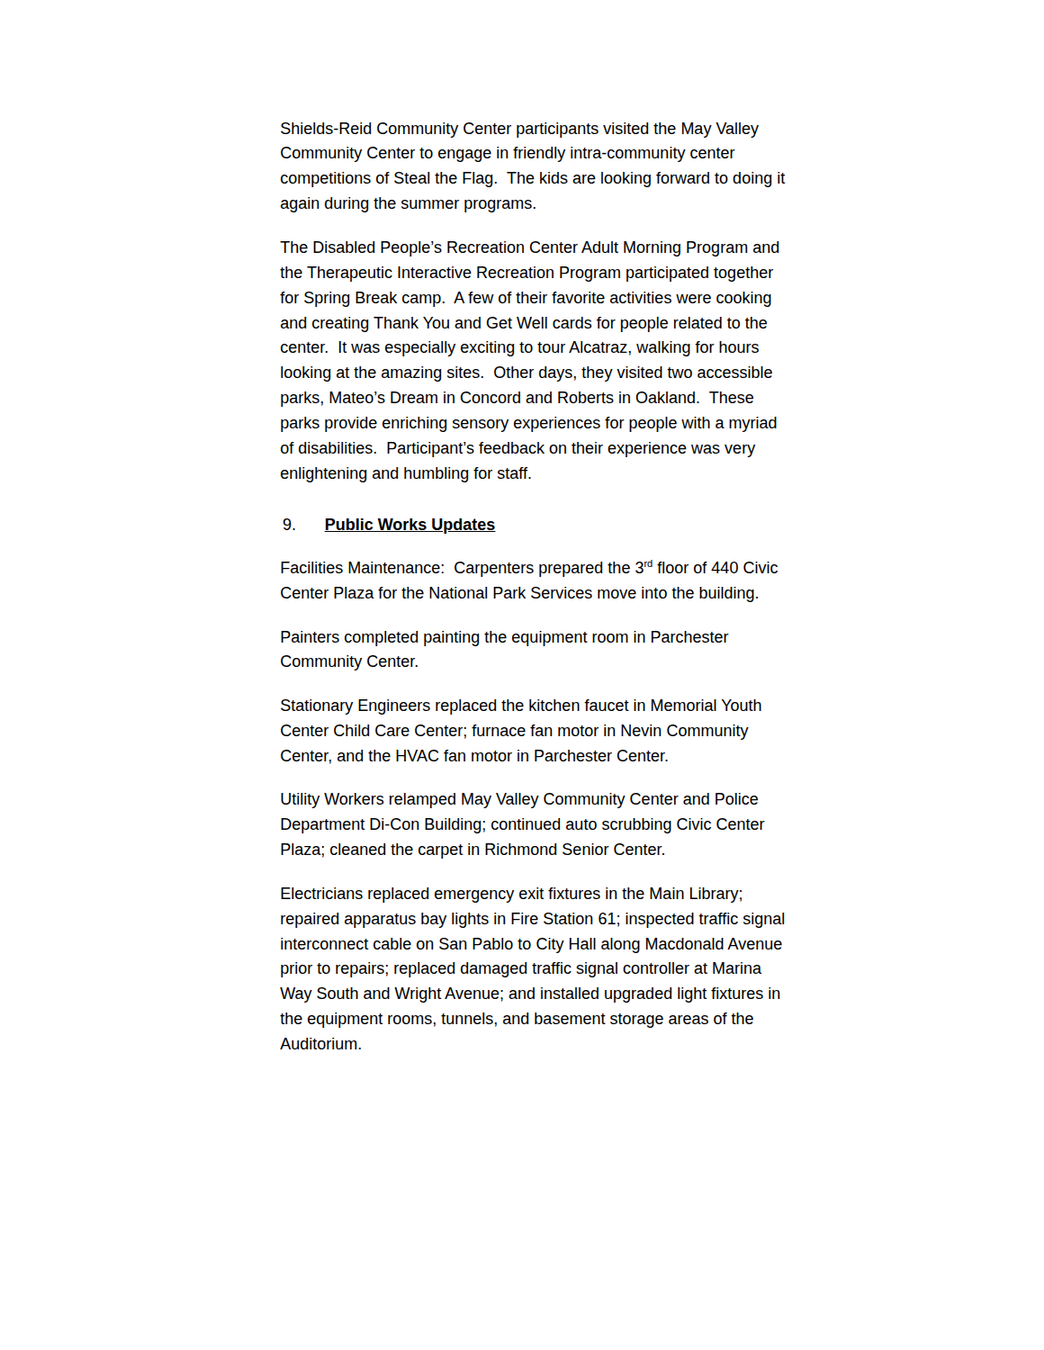Shields-Reid Community Center participants visited the May Valley Community Center to engage in friendly intra-community center competitions of Steal the Flag. The kids are looking forward to doing it again during the summer programs.
The Disabled People’s Recreation Center Adult Morning Program and the Therapeutic Interactive Recreation Program participated together for Spring Break camp. A few of their favorite activities were cooking and creating Thank You and Get Well cards for people related to the center. It was especially exciting to tour Alcatraz, walking for hours looking at the amazing sites. Other days, they visited two accessible parks, Mateo’s Dream in Concord and Roberts in Oakland. These parks provide enriching sensory experiences for people with a myriad of disabilities. Participant’s feedback on their experience was very enlightening and humbling for staff.
9.
Public Works Updates
Facilities Maintenance: Carpenters prepared the 3rd floor of 440 Civic Center Plaza for the National Park Services move into the building.
Painters completed painting the equipment room in Parchester Community Center.
Stationary Engineers replaced the kitchen faucet in Memorial Youth Center Child Care Center; furnace fan motor in Nevin Community Center, and the HVAC fan motor in Parchester Center.
Utility Workers relamped May Valley Community Center and Police Department Di-Con Building; continued auto scrubbing Civic Center Plaza; cleaned the carpet in Richmond Senior Center.
Electricians replaced emergency exit fixtures in the Main Library; repaired apparatus bay lights in Fire Station 61; inspected traffic signal interconnect cable on San Pablo to City Hall along Macdonald Avenue prior to repairs; replaced damaged traffic signal controller at Marina Way South and Wright Avenue; and installed upgraded light fixtures in the equipment rooms, tunnels, and basement storage areas of the Auditorium.